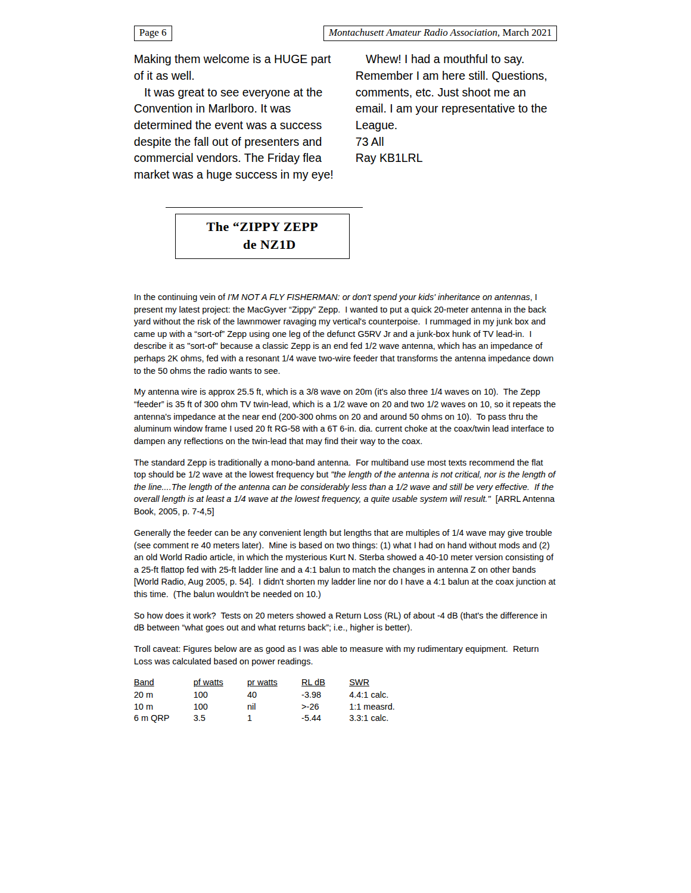Page 6
Montachusett Amateur Radio Association, March 2021
Making them welcome is a HUGE part of it as well.
It was great to see everyone at the Convention in Marlboro. It was determined the event was a success despite the fall out of presenters and commercial vendors. The Friday flea market was a huge success in my eye!
Whew! I had a mouthful to say. Remember I am here still. Questions, comments, etc. Just shoot me an email. I am your representative to the League.
73 All
Ray KB1LRL
The “ZIPPY ZEPP de NZ1D
In the continuing vein of I'M NOT A FLY FISHERMAN: or don't spend your kids' inheritance on antennas, I present my latest project: the MacGyver “Zippy” Zepp. I wanted to put a quick 20-meter antenna in the back yard without the risk of the lawnmower ravaging my vertical's counterpoise. I rummaged in my junk box and came up with a “sort-of” Zepp using one leg of the defunct G5RV Jr and a junk-box hunk of TV lead-in. I describe it as "sort-of" because a classic Zepp is an end fed 1/2 wave antenna, which has an impedance of perhaps 2K ohms, fed with a resonant 1/4 wave two-wire feeder that transforms the antenna impedance down to the 50 ohms the radio wants to see.
My antenna wire is approx 25.5 ft, which is a 3/8 wave on 20m (it's also three 1/4 waves on 10). The Zepp “feeder” is 35 ft of 300 ohm TV twin-lead, which is a 1/2 wave on 20 and two 1/2 waves on 10, so it repeats the antenna's impedance at the near end (200-300 ohms on 20 and around 50 ohms on 10). To pass thru the aluminum window frame I used 20 ft RG-58 with a 6T 6-in. dia. current choke at the coax/twin lead interface to dampen any reflections on the twin-lead that may find their way to the coax.
The standard Zepp is traditionally a mono-band antenna. For multiband use most texts recommend the flat top should be 1/2 wave at the lowest frequency but "the length of the antenna is not critical, nor is the length of the line....The length of the antenna can be considerably less than a 1/2 wave and still be very effective. If the overall length is at least a 1/4 wave at the lowest frequency, a quite usable system will result." [ARRL Antenna Book, 2005, p. 7-4,5]
Generally the feeder can be any convenient length but lengths that are multiples of 1/4 wave may give trouble (see comment re 40 meters later). Mine is based on two things: (1) what I had on hand without mods and (2) an old World Radio article, in which the mysterious Kurt N. Sterba showed a 40-10 meter version consisting of a 25-ft flattop fed with 25-ft ladder line and a 4:1 balun to match the changes in antenna Z on other bands [World Radio, Aug 2005, p. 54]. I didn't shorten my ladder line nor do I have a 4:1 balun at the coax junction at this time. (The balun wouldn't be needed on 10.)
So how does it work? Tests on 20 meters showed a Return Loss (RL) of about -4 dB (that's the difference in dB between “what goes out and what returns back”; i.e., higher is better).
Troll caveat: Figures below are as good as I was able to measure with my rudimentary equipment. Return Loss was calculated based on power readings.
| Band | pf watts | pr watts | RL dB | SWR |
| --- | --- | --- | --- | --- |
| 20 m | 100 | 40 | -3.98 | 4.4:1 calc. |
| 10 m | 100 | nil | >-26 | 1:1 measrd. |
| 6 m QRP | 3.5 | 1 | -5.44 | 3.3:1 calc. |